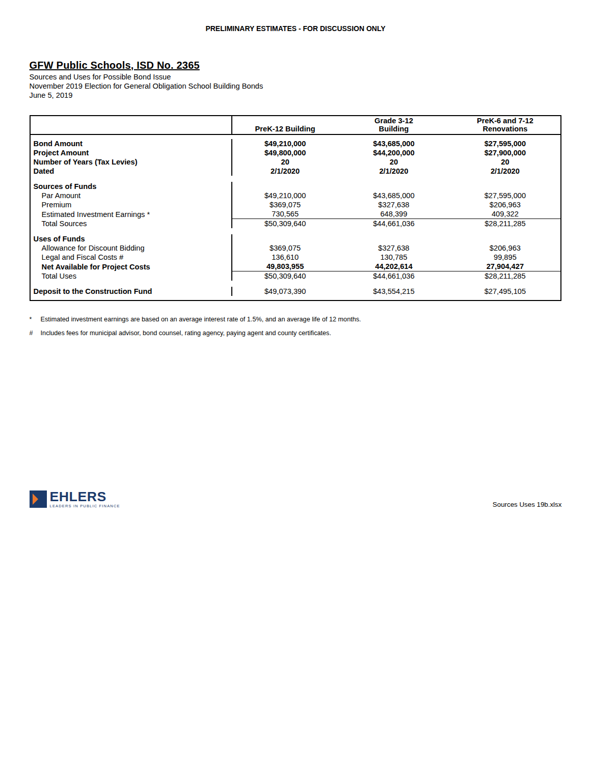PRELIMINARY ESTIMATES - FOR DISCUSSION ONLY
GFW Public Schools, ISD No. 2365
Sources and Uses for Possible Bond Issue
November 2019 Election for General Obligation School Building Bonds
June 5, 2019
| | PreK-12 Building | Grade 3-12 Building | PreK-6 and 7-12 Renovations |
| Bond Amount | $49,210,000 | $43,685,000 | $27,595,000 |
| Project Amount | $49,800,000 | $44,200,000 | $27,900,000 |
| Number of Years (Tax Levies) | 20 | 20 | 20 |
| Dated | 2/1/2020 | 2/1/2020 | 2/1/2020 |
| Sources of Funds | | | |
| Par Amount | $49,210,000 | $43,685,000 | $27,595,000 |
| Premium | $369,075 | $327,638 | $206,963 |
| Estimated Investment Earnings * | 730,565 | 648,399 | 409,322 |
| Total Sources | $50,309,640 | $44,661,036 | $28,211,285 |
| Uses of Funds | | | |
| Allowance for Discount Bidding | $369,075 | $327,638 | $206,963 |
| Legal and Fiscal Costs # | 136,610 | 130,785 | 99,895 |
| Net Available for Project Costs | 49,803,955 | 44,202,614 | 27,904,427 |
| Total Uses | $50,309,640 | $44,661,036 | $28,211,285 |
| Deposit to the Construction Fund | $49,073,390 | $43,554,215 | $27,495,105 |
* Estimated investment earnings are based on an average interest rate of 1.5%, and an average life of 12 months.
# Includes fees for municipal advisor, bond counsel, rating agency, paying agent and county certificates.
EHLERS
LEADERS IN PUBLIC FINANCE
Sources Uses 19b.xlsx